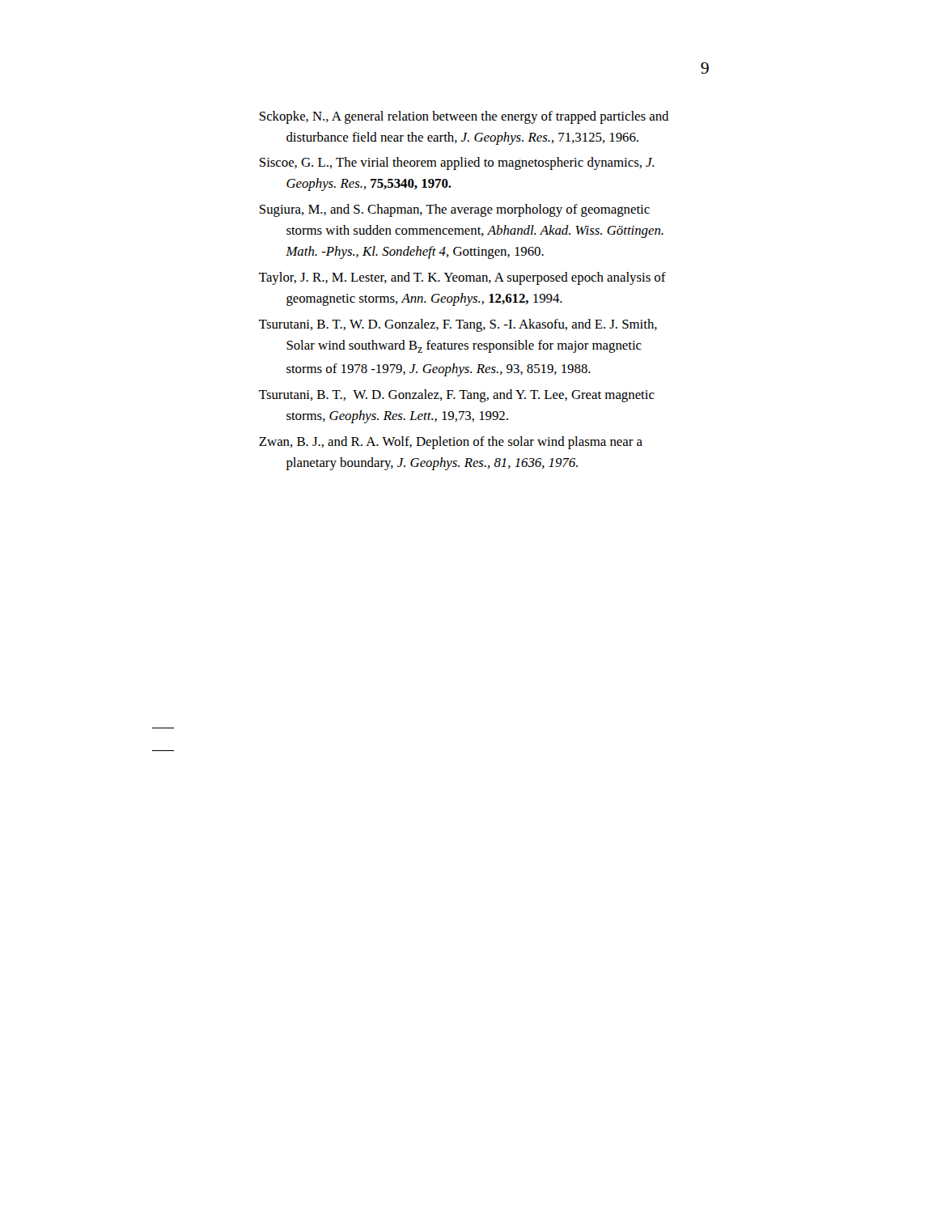9
Sckopke, N., A general relation between the energy of trapped particles and disturbance field near the earth, J. Geophys. Res., 71,3125, 1966.
Siscoe, G. L., The virial theorem applied to magnetospheric dynamics, J. Geophys. Res., 75,5340, 1970.
Sugiura, M., and S. Chapman, The average morphology of geomagnetic storms with sudden commencement, Abhandl. Akad. Wiss. Göttingen. Math. -Phys., Kl. Sondeheft 4, Gottingen, 1960.
Taylor, J. R., M. Lester, and T. K. Yeoman, A superposed epoch analysis of geomagnetic storms, Ann. Geophys., 12,612, 1994.
Tsurutani, B. T., W. D. Gonzalez, F. Tang, S. -I. Akasofu, and E. J. Smith, Solar wind southward Bz features responsible for major magnetic storms of 1978 -1979, J. Geophys. Res., 93, 8519, 1988.
Tsurutani, B. T., W. D. Gonzalez, F. Tang, and Y. T. Lee, Great magnetic storms, Geophys. Res. Lett., 19,73, 1992.
Zwan, B. J., and R. A. Wolf, Depletion of the solar wind plasma near a planetary boundary, J. Geophys. Res., 81, 1636, 1976.